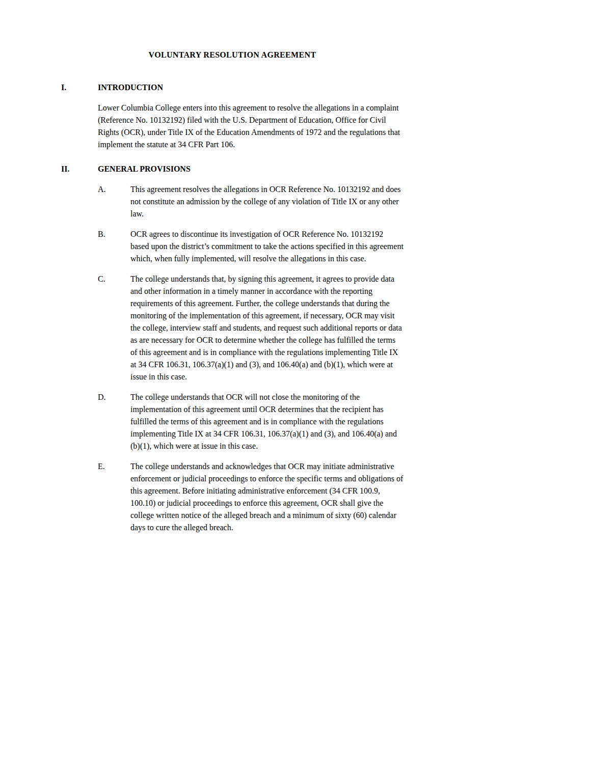Voluntary Resolution Agreement
I. Introduction
Lower Columbia College enters into this agreement to resolve the allegations in a complaint (Reference No. 10132192) filed with the U.S. Department of Education, Office for Civil Rights (OCR), under Title IX of the Education Amendments of 1972 and the regulations that implement the statute at 34 CFR Part 106.
II. General Provisions
A. This agreement resolves the allegations in OCR Reference No. 10132192 and does not constitute an admission by the college of any violation of Title IX or any other law.
B. OCR agrees to discontinue its investigation of OCR Reference No. 10132192 based upon the district’s commitment to take the actions specified in this agreement which, when fully implemented, will resolve the allegations in this case.
C. The college understands that, by signing this agreement, it agrees to provide data and other information in a timely manner in accordance with the reporting requirements of this agreement. Further, the college understands that during the monitoring of the implementation of this agreement, if necessary, OCR may visit the college, interview staff and students, and request such additional reports or data as are necessary for OCR to determine whether the college has fulfilled the terms of this agreement and is in compliance with the regulations implementing Title IX at 34 CFR 106.31, 106.37(a)(1) and (3), and 106.40(a) and (b)(1), which were at issue in this case.
D. The college understands that OCR will not close the monitoring of the implementation of this agreement until OCR determines that the recipient has fulfilled the terms of this agreement and is in compliance with the regulations implementing Title IX at 34 CFR 106.31, 106.37(a)(1) and (3), and 106.40(a) and (b)(1), which were at issue in this case.
E. The college understands and acknowledges that OCR may initiate administrative enforcement or judicial proceedings to enforce the specific terms and obligations of this agreement. Before initiating administrative enforcement (34 CFR 100.9, 100.10) or judicial proceedings to enforce this agreement, OCR shall give the college written notice of the alleged breach and a minimum of sixty (60) calendar days to cure the alleged breach.